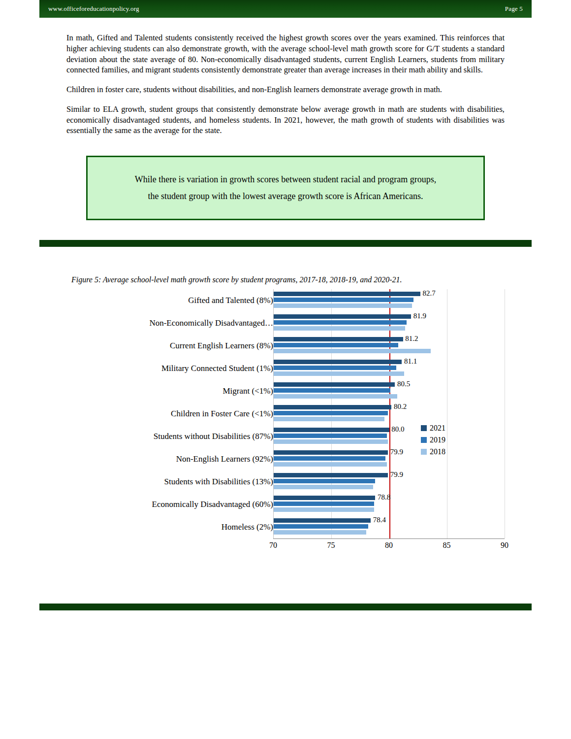www.officeforeducationpolicy.org Page 5
In math, Gifted and Talented students consistently received the highest growth scores over the years examined. This reinforces that higher achieving students can also demonstrate growth, with the average school-level math growth score for G/T students a standard deviation about the state average of 80. Non-economically disadvantaged students, current English Learners, students from military connected families, and migrant students consistently demonstrate greater than average increases in their math ability and skills.
Children in foster care, students without disabilities, and non-English learners demonstrate average growth in math.
Similar to ELA growth, student groups that consistently demonstrate below average growth in math are students with disabilities, economically disadvantaged students, and homeless students. In 2021, however, the math growth of students with disabilities was essentially the same as the average for the state.
While there is variation in growth scores between student racial and program groups,
the student group with the lowest average growth score is African Americans.
Figure 5: Average school-level math growth score by student programs, 2017-18, 2018-19, and 2020-21.
| Gifted and Talented (8%) | 82.7 |
| Non-Economically Disadvantaged… | 81.9 |
| Current English Learners (8%) | 81.2 |
| Military Connected Student (1%) | 81.1 |
| Migrant (<1%) | 80.5 |
| Children in Foster Care (<1%) | 80.2 |
| Students without Disabilities (87%) | 80.0 |
| Non-English Learners (92%) | 79.9 |
| Students with Disabilities (13%) | 79.9 |
| Economically Disadvantaged (60%) | 78.8 |
| Homeless (2%) | 78.4 |
70 75 80 85 90
2021
2019
2018